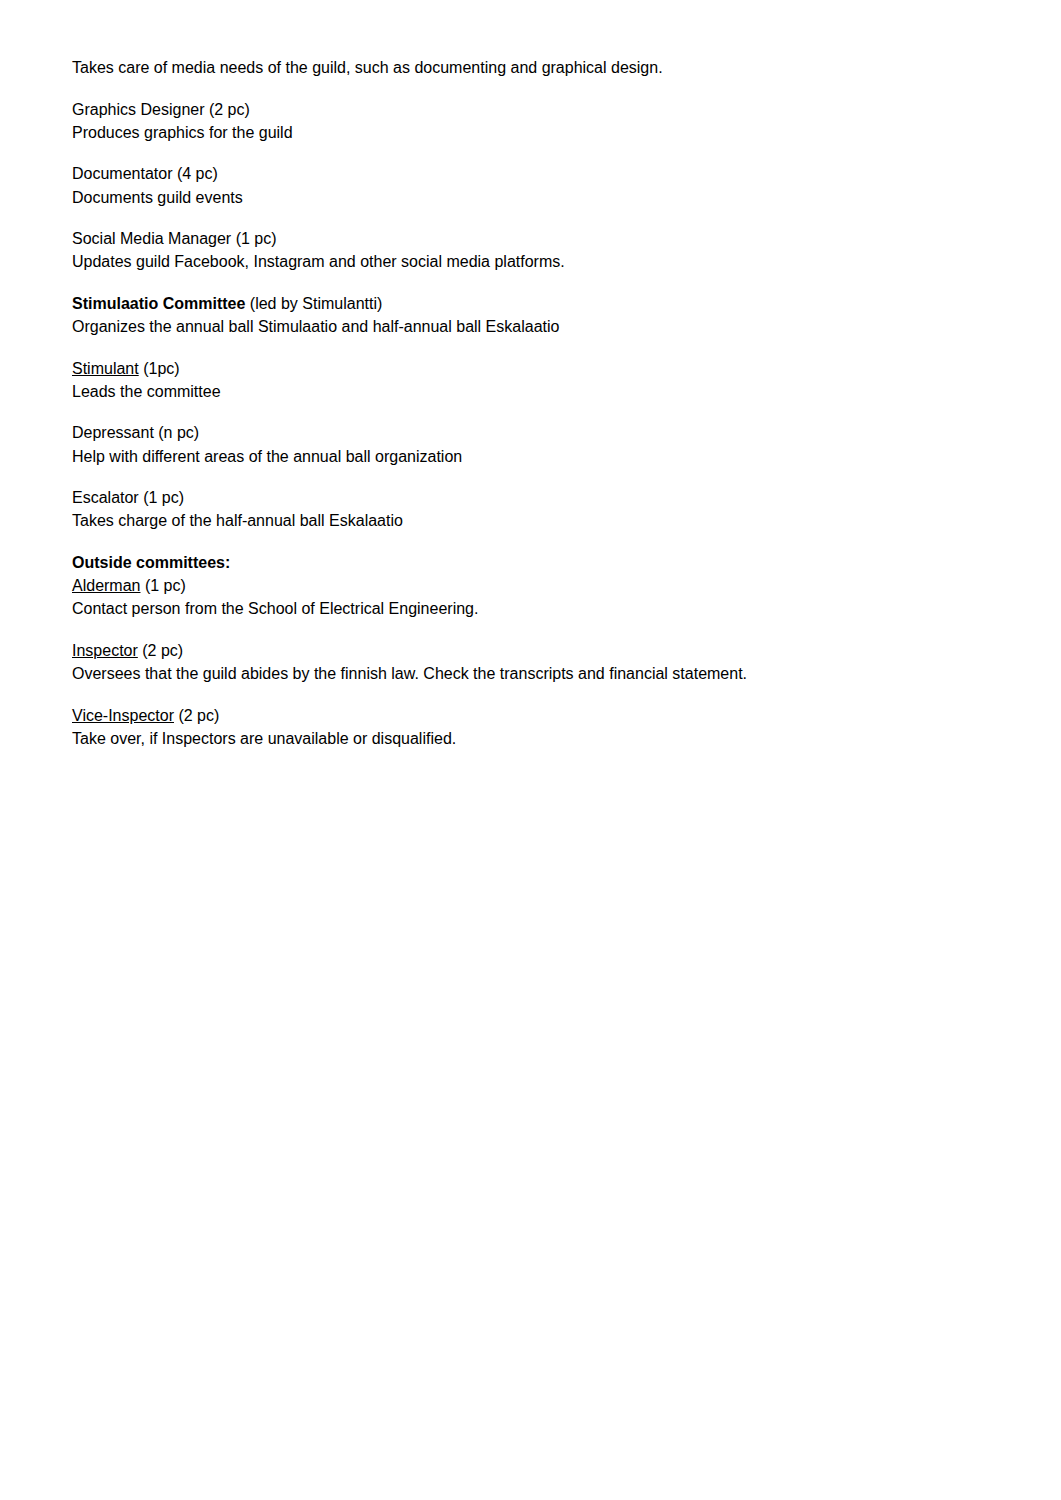Takes care of media needs of the guild, such as documenting and graphical design.
Graphics Designer (2 pc)
Produces graphics for the guild
Documentator (4 pc)
Documents guild events
Social Media Manager (1 pc)
Updates guild Facebook, Instagram and other social media platforms.
Stimulaatio Committee (led by Stimulantti)
Organizes the annual ball Stimulaatio and half-annual ball Eskalaatio
Stimulant (1pc)
Leads the committee
Depressant (n pc)
Help with different areas of the annual ball organization
Escalator (1 pc)
Takes charge of the half-annual ball Eskalaatio
Outside committees:
Alderman (1 pc)
Contact person from the School of Electrical Engineering.
Inspector (2 pc)
Oversees that the guild abides by the finnish law. Check the transcripts and financial statement.
Vice-Inspector (2 pc)
Take over, if Inspectors are unavailable or disqualified.